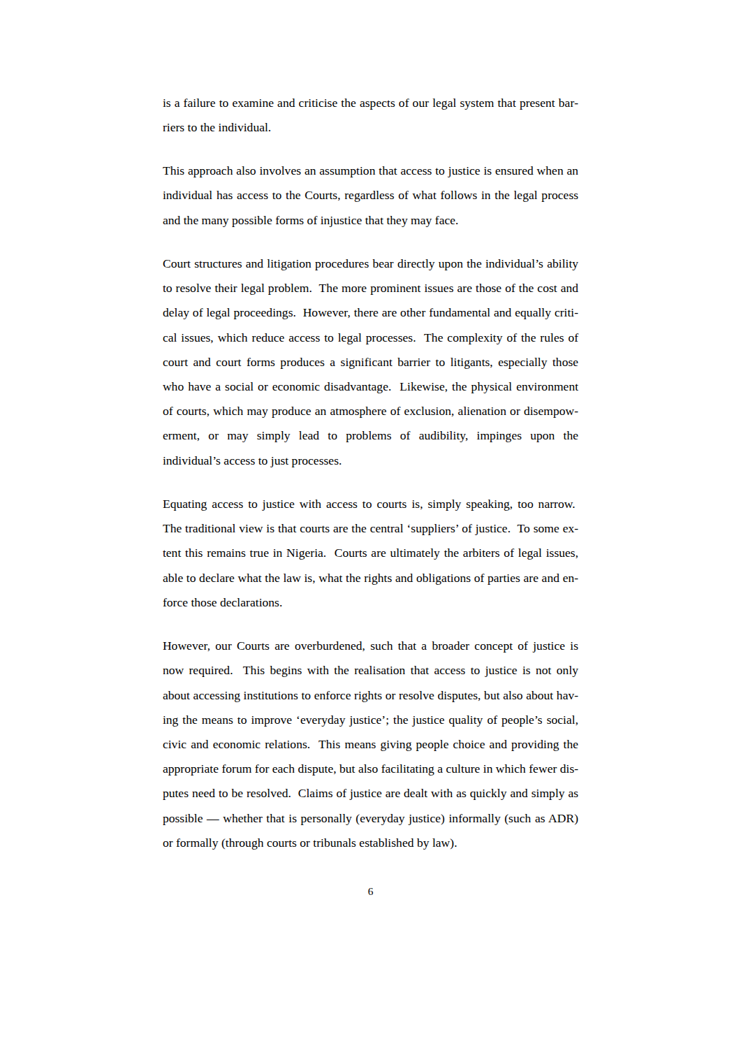is a failure to examine and criticise the aspects of our legal system that present barriers to the individual.
This approach also involves an assumption that access to justice is ensured when an individual has access to the Courts, regardless of what follows in the legal process and the many possible forms of injustice that they may face.
Court structures and litigation procedures bear directly upon the individual’s ability to resolve their legal problem. The more prominent issues are those of the cost and delay of legal proceedings. However, there are other fundamental and equally critical issues, which reduce access to legal processes. The complexity of the rules of court and court forms produces a significant barrier to litigants, especially those who have a social or economic disadvantage. Likewise, the physical environment of courts, which may produce an atmosphere of exclusion, alienation or disempowerment, or may simply lead to problems of audibility, impinges upon the individual’s access to just processes.
Equating access to justice with access to courts is, simply speaking, too narrow. The traditional view is that courts are the central ‘suppliers’ of justice. To some extent this remains true in Nigeria. Courts are ultimately the arbiters of legal issues, able to declare what the law is, what the rights and obligations of parties are and enforce those declarations.
However, our Courts are overburdened, such that a broader concept of justice is now required. This begins with the realisation that access to justice is not only about accessing institutions to enforce rights or resolve disputes, but also about having the means to improve ‘everyday justice’; the justice quality of people’s social, civic and economic relations. This means giving people choice and providing the appropriate forum for each dispute, but also facilitating a culture in which fewer disputes need to be resolved. Claims of justice are dealt with as quickly and simply as possible — whether that is personally (everyday justice) informally (such as ADR) or formally (through courts or tribunals established by law).
6